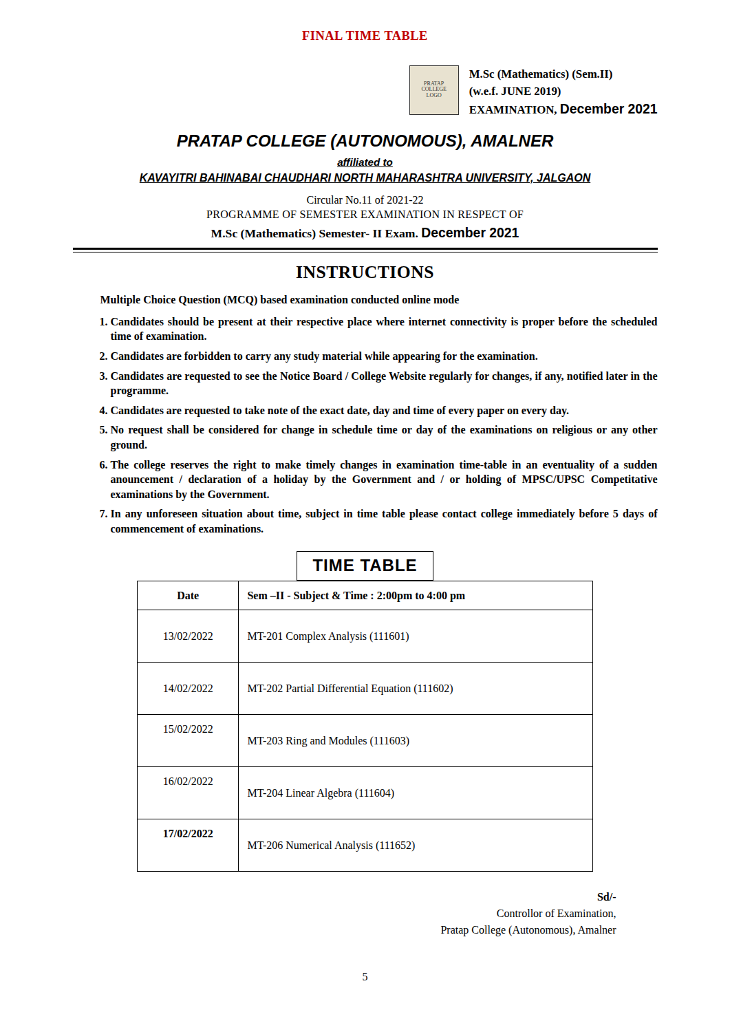FINAL TIME TABLE
PRATAP
COLLEGE
LOGO
M.Sc (Mathematics) (Sem.II)
(w.e.f. JUNE 2019)
EXAMINATION, December 2021
PRATAP COLLEGE (AUTONOMOUS), AMALNER
affiliated to
KAVAYITRI BAHINABAI CHAUDHARI NORTH MAHARASHTRA UNIVERSITY, JALGAON
Circular No.11 of 2021-22
PROGRAMME OF SEMESTER EXAMINATION IN RESPECT OF
M.Sc (Mathematics) Semester- II Exam. December 2021
INSTRUCTIONS
Multiple Choice Question (MCQ) based examination conducted online mode
Candidates should be present at their respective place where internet connectivity is proper before the scheduled time of examination.
Candidates are forbidden to carry any study material while appearing for the examination.
Candidates are requested to see the Notice Board / College Website regularly for changes, if any, notified later in the programme.
Candidates are requested to take note of the exact date, day and time of every paper on every day.
No request shall be considered for change in schedule time or day of the examinations on religious or any other ground.
The college reserves the right to make timely changes in examination time-table in an eventuality of a sudden anouncement / declaration of a holiday by the Government and / or holding of MPSC/UPSC Competitative examinations by the Government.
In any unforeseen situation about time, subject in time table please contact college immediately before 5 days of commencement of examinations.
TIME TABLE
| Date | Sem –II - Subject & Time : 2:00pm to 4:00 pm |
| --- | --- |
| 13/02/2022 | MT-201 Complex Analysis (111601) |
| 14/02/2022 | MT-202 Partial Differential Equation (111602) |
| 15/02/2022 | MT-203 Ring and Modules (111603) |
| 16/02/2022 | MT-204 Linear Algebra (111604) |
| 17/02/2022 | MT-206 Numerical Analysis (111652) |
Sd/-
Controllor of Examination,
Pratap College (Autonomous), Amalner
5